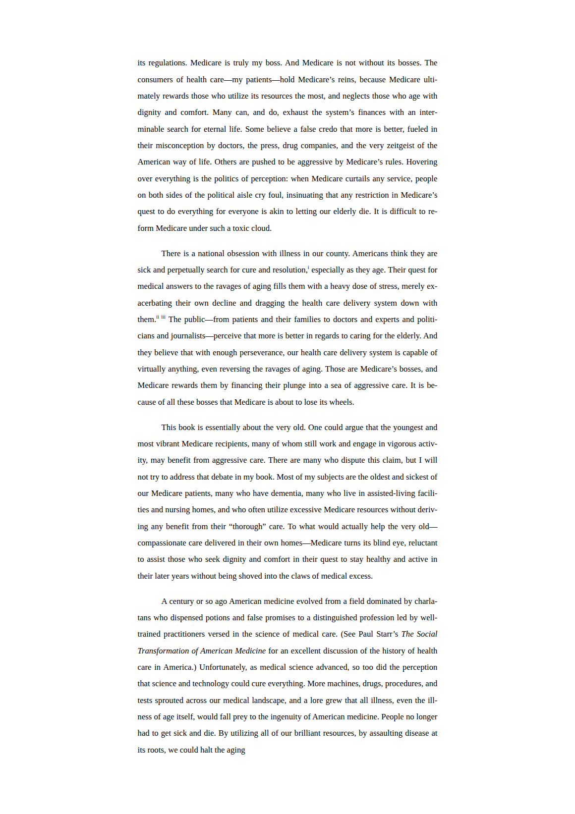its regulations. Medicare is truly my boss. And Medicare is not without its bosses. The consumers of health care—my patients—hold Medicare’s reins, because Medicare ultimately rewards those who utilize its resources the most, and neglects those who age with dignity and comfort. Many can, and do, exhaust the system’s finances with an interminable search for eternal life. Some believe a false credo that more is better, fueled in their misconception by doctors, the press, drug companies, and the very zeitgeist of the American way of life. Others are pushed to be aggressive by Medicare’s rules. Hovering over everything is the politics of perception: when Medicare curtails any service, people on both sides of the political aisle cry foul, insinuating that any restriction in Medicare’s quest to do everything for everyone is akin to letting our elderly die. It is difficult to reform Medicare under such a toxic cloud.
There is a national obsession with illness in our county. Americans think they are sick and perpetually search for cure and resolution,i especially as they age. Their quest for medical answers to the ravages of aging fills them with a heavy dose of stress, merely exacerbating their own decline and dragging the health care delivery system down with them.ii iii The public—from patients and their families to doctors and experts and politicians and journalists—perceive that more is better in regards to caring for the elderly. And they believe that with enough perseverance, our health care delivery system is capable of virtually anything, even reversing the ravages of aging. Those are Medicare’s bosses, and Medicare rewards them by financing their plunge into a sea of aggressive care. It is because of all these bosses that Medicare is about to lose its wheels.
This book is essentially about the very old. One could argue that the youngest and most vibrant Medicare recipients, many of whom still work and engage in vigorous activity, may benefit from aggressive care. There are many who dispute this claim, but I will not try to address that debate in my book. Most of my subjects are the oldest and sickest of our Medicare patients, many who have dementia, many who live in assisted-living facilities and nursing homes, and who often utilize excessive Medicare resources without deriving any benefit from their “thorough” care. To what would actually help the very old—compassionate care delivered in their own homes—Medicare turns its blind eye, reluctant to assist those who seek dignity and comfort in their quest to stay healthy and active in their later years without being shoved into the claws of medical excess.
A century or so ago American medicine evolved from a field dominated by charlatans who dispensed potions and false promises to a distinguished profession led by well-trained practitioners versed in the science of medical care. (See Paul Starr’s The Social Transformation of American Medicine for an excellent discussion of the history of health care in America.) Unfortunately, as medical science advanced, so too did the perception that science and technology could cure everything. More machines, drugs, procedures, and tests sprouted across our medical landscape, and a lore grew that all illness, even the illness of age itself, would fall prey to the ingenuity of American medicine. People no longer had to get sick and die. By utilizing all of our brilliant resources, by assaulting disease at its roots, we could halt the aging